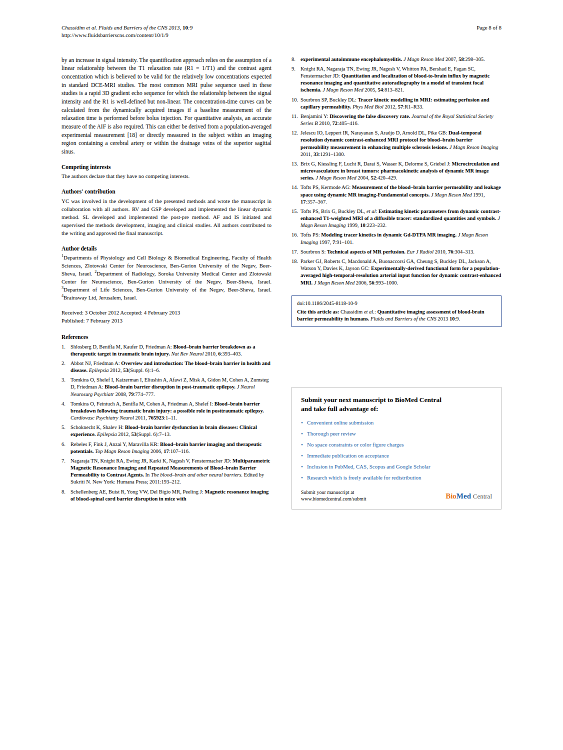Chassidim et al. Fluids and Barriers of the CNS 2013, 10:9
http://www.fluidsbarrierscns.com/content/10/1/9
Page 8 of 8
by an increase in signal intensity. The quantification approach relies on the assumption of a linear relationship between the T1 relaxation rate (R1 = 1/T1) and the contrast agent concentration which is believed to be valid for the relatively low concentrations expected in standard DCE-MRI studies. The most common MRI pulse sequence used in these studies is a rapid 3D gradient echo sequence for which the relationship between the signal intensity and the R1 is well-defined but non-linear. The concentration-time curves can be calculated from the dynamically acquired images if a baseline measurement of the relaxation time is performed before bolus injection. For quantitative analysis, an accurate measure of the AIF is also required. This can either be derived from a population-averaged experimental measurement [18] or directly measured in the subject within an imaging region containing a cerebral artery or within the drainage veins of the superior sagittal sinus.
Competing interests
The authors declare that they have no competing interests.
Authors' contribution
YC was involved in the development of the presented methods and wrote the manuscript in collaboration with all authors. RV and GSP developed and implemented the linear dynamic method. SL developed and implemented the post-pre method. AF and IS initiated and supervised the methods development, imaging and clinical studies. All authors contributed to the writing and approved the final manuscript.
Author details
1Departments of Physiology and Cell Biology & Biomedical Engineering, Faculty of Health Sciences, Zlotowski Center for Neuroscience, Ben-Gurion University of the Negev, Beer-Sheva, Israel. 2Department of Radiology, Soroka University Medical Center and Zlotowski Center for Neuroscience, Ben-Gurion University of the Negev, Beer-Sheva, Israel. 3Department of Life Sciences, Ben-Gurion University of the Negev, Beer-Sheva, Israel. 4Brainsway Ltd, Jerusalem, Israel.
Received: 3 October 2012 Accepted: 4 February 2013
Published: 7 February 2013
References
Shlosberg D, Benifla M, Kaufer D, Friedman A: Blood–brain barrier breakdown as a therapeutic target in traumatic brain injury. Nat Rev Neurol 2010, 6:393–403.
Abbot NJ, Friedman A: Overview and introduction: The blood–brain barrier in health and disease. Epilepsia 2012, 53(Suppl. 6):1–6.
Tomkins O, Shelef I, Kaizerman I, Eliushin A, Afawi Z, Misk A, Gidon M, Cohen A, Zumsteg D, Friedman A: Blood–brain barrier disruption in post-traumatic epilepsy. J Neurol Neurosurg Psychiatr 2008, 79:774–777.
Tomkins O, Feintuch A, Benifla M, Cohen A, Friedman A, Shelef I: Blood–brain barrier breakdown following traumatic brain injury: a possible role in posttraumatic epilepsy. Cardiovasc Psychiatry Neurol 2011, 765923:1–11.
Schoknecht K, Shalev H: Blood–brain barrier dysfunction in brain diseases: Clinical experience. Epilepsia 2012, 53(Suppl. 6):7–13.
Rebeles F, Fink J, Anzai Y, Maravilla KR: Blood–brain barrier imaging and therapeutic potentials. Top Magn Reson Imaging 2006, 17:107–116.
Nagaraja TN, Knight RA, Ewing JR, Karki K, Nagesh V, Fenstermacher JD: Multiparametric Magnetic Resonance Imaging and Repeated Measurements of Blood–brain Barrier Permeability to Contrast Agents. In The blood–brain and other neural barriers. Edited by Sukriti N. New York: Humana Press; 2011:193–212.
Schellenberg AE, Buist R, Yong VW, Del Bigio MR, Peeling J: Magnetic resonance imaging of blood-spinal cord barrier disruption in mice with
experimental autoimmune encephalomyelitis. J Magn Reson Med 2007, 58:298–305.
Knight RA, Nagaraja TN, Ewing JR, Nagesh V, Whitton PA, Bershad E, Fagan SC, Fenstermacher JD: Quantitation and localization of blood-to-brain influx by magnetic resonance imaging and quantitative autoradiography in a model of transient focal ischemia. J Magn Reson Med 2005, 54:813–821.
Sourbron SP, Buckley DL: Tracer kinetic modelling in MRI: estimating perfusion and capillary permeability. Phys Med Biol 2012, 57:R1–R33.
Benjamini Y: Discovering the false discovery rate. Journal of the Royal Statistical Society Series B 2010, 72:405–416.
Jelescu IO, Leppert IR, Narayanan S, Araújo D, Arnold DL, Pike GB: Dual-temporal resolution dynamic contrast-enhanced MRI protocol for blood–brain barrier permeability measurement in enhancing multiple sclerosis lesions. J Magn Reson Imaging 2011, 33:1291–1300.
Brix G, Kiessling F, Lucht R, Darai S, Wasser K, Delorme S, Griebel J: Microcirculation and microvasculature in breast tumors: pharmacokinetic analysis of dynamic MR image series. J Magn Reson Med 2004, 52:420–429.
Tofts PS, Kermode AG: Measurement of the blood–brain barrier permeability and leakage space using dynamic MR imaging-Fundamental concepts. J Magn Reson Med 1991, 17:357–367.
Tofts PS, Brix G, Buckley DL, et al: Estimating kinetic parameters from dynamic contrast-enhanced T1-weighted MRI of a diffusible tracer: standardized quantities and symbols. J Magn Reson Imaging 1999, 10:223–232.
Tofts PS: Modeling tracer kinetics in dynamic Gd-DTPA MR imaging. J Magn Reson Imaging 1997, 7:91–101.
Sourbron S: Technical aspects of MR perfusion. Eur J Radiol 2010, 76:304–313.
Parker GJ, Roberts C, Macdonald A, Buonaccorsi GA, Cheung S, Buckley DL, Jackson A, Watson Y, Davies K, Jayson GC: Experimentally-derived functional form for a population-averaged high-temporal-resolution arterial input function for dynamic contrast-enhanced MRI. J Magn Reson Med 2006, 56:993–1000.
doi:10.1186/2045-8118-10-9
Cite this article as: Chassidim et al.: Quantitative imaging assessment of blood-brain barrier permeability in humans. Fluids and Barriers of the CNS 2013 10:9.
Submit your next manuscript to BioMed Central
and take full advantage of:
Convenient online submission
Thorough peer review
No space constraints or color figure charges
Immediate publication on acceptance
Inclusion in PubMed, CAS, Scopus and Google Scholar
Research which is freely available for redistribution
Submit your manuscript at
www.biomedcentral.com/submit
Bio Med Central